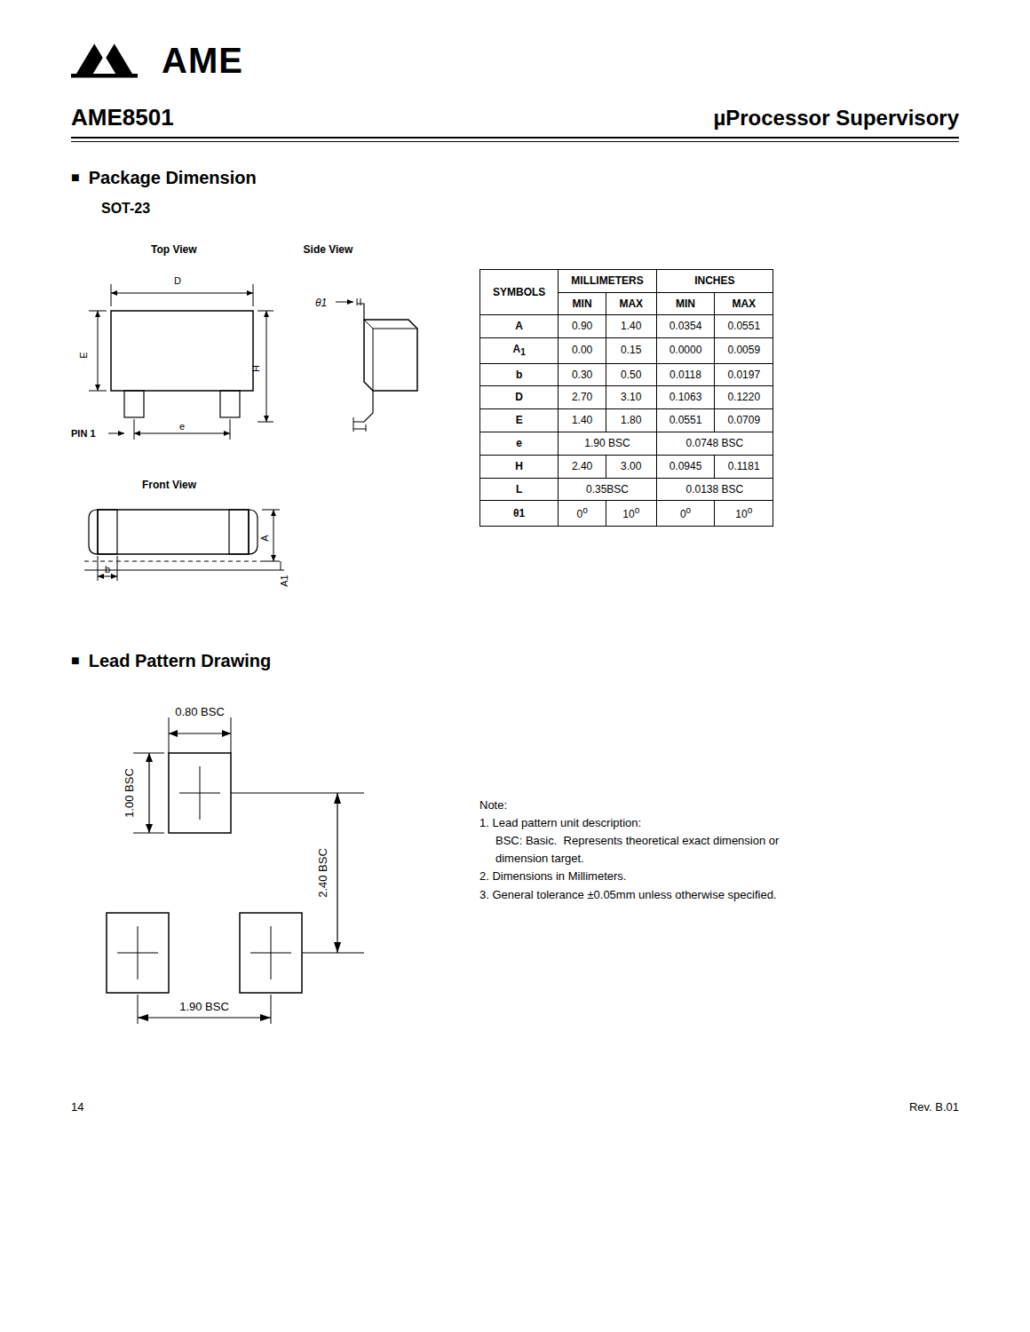AME
AME8501 µProcessor Supervisory
Package Dimension
SOT-23
Top View Side View
D E H e PIN 1 θ1
Front View
A A1 b
| SYMBOLS | MILLIMETERS | INCHES |
| --- | --- | --- |
| MIN | MAX | MIN | MAX |
| A | 0.90 | 1.40 | 0.0354 | 0.0551 |
| A 1 | 0.00 | 0.15 | 0.0000 | 0.0059 |
| b | 0.30 | 0.50 | 0.0118 | 0.0197 |
| D | 2.70 | 3.10 | 0.1063 | 0.1220 |
| E | 1.40 | 1.80 | 0.0551 | 0.0709 |
| e | 1.90 BSC | 0.0748 BSC |
| H | 2.40 | 3.00 | 0.0945 | 0.1181 |
| L | 0.35BSC | 0.0138 BSC |
| θ1 | 0 o | 10 o | 0 o | 10 o |
Lead Pattern Drawing
0.80 BSC 1.00 BSC 2.40 BSC 1.90 BSC
Note:
1. Lead pattern unit description:
BSC: Basic. Represents theoretical exact dimension or
dimension target.
2. Dimensions in Millimeters.
3. General tolerance ±0.05mm unless otherwise specified.
14 Rev. B.01